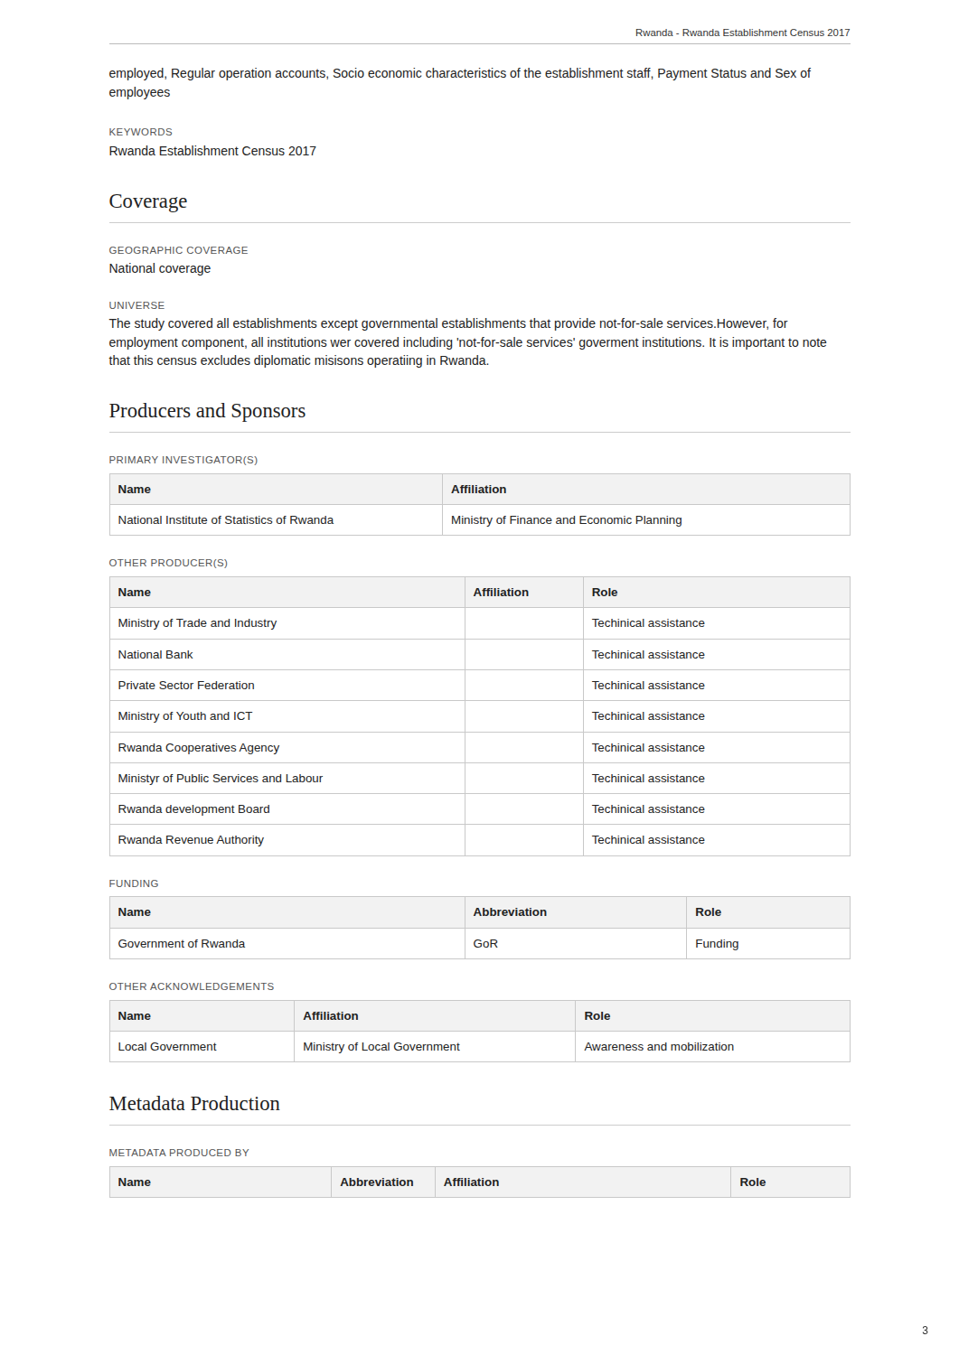Rwanda - Rwanda Establishment Census 2017
employed, Regular operation accounts, Socio economic characteristics of the establishment staff, Payment Status and Sex of employees
Keywords
Rwanda Establishment Census 2017
Coverage
Geographic Coverage
National coverage
Universe
The study covered all establishments except governmental establishments that provide not-for-sale services.However, for employment component, all institutions wer covered including 'not-for-sale services' goverment institutions. It is important to note that this census excludes diplomatic misisons operatiing in Rwanda.
Producers and Sponsors
Primary investigator(s)
| Name | Affiliation |
| --- | --- |
| National Institute of Statistics of Rwanda | Ministry of Finance and Economic Planning |
Other producer(s)
| Name | Affiliation | Role |
| --- | --- | --- |
| Ministry of Trade and Industry | | Techinical assistance |
| National Bank | | Techinical assistance |
| Private Sector Federation | | Techinical assistance |
| Ministry of Youth and ICT | | Techinical assistance |
| Rwanda Cooperatives Agency | | Techinical assistance |
| Ministyr of Public Services and Labour | | Techinical assistance |
| Rwanda development Board | | Techinical assistance |
| Rwanda Revenue Authority | | Techinical assistance |
Funding
| Name | Abbreviation | Role |
| --- | --- | --- |
| Government of Rwanda | GoR | Funding |
Other Acknowledgements
| Name | Affiliation | Role |
| --- | --- | --- |
| Local Government | Ministry of Local Government | Awareness and mobilization |
Metadata Production
Metadata produced by
| Name | Abbreviation | Affiliation | Role |
| --- | --- | --- | --- |
3